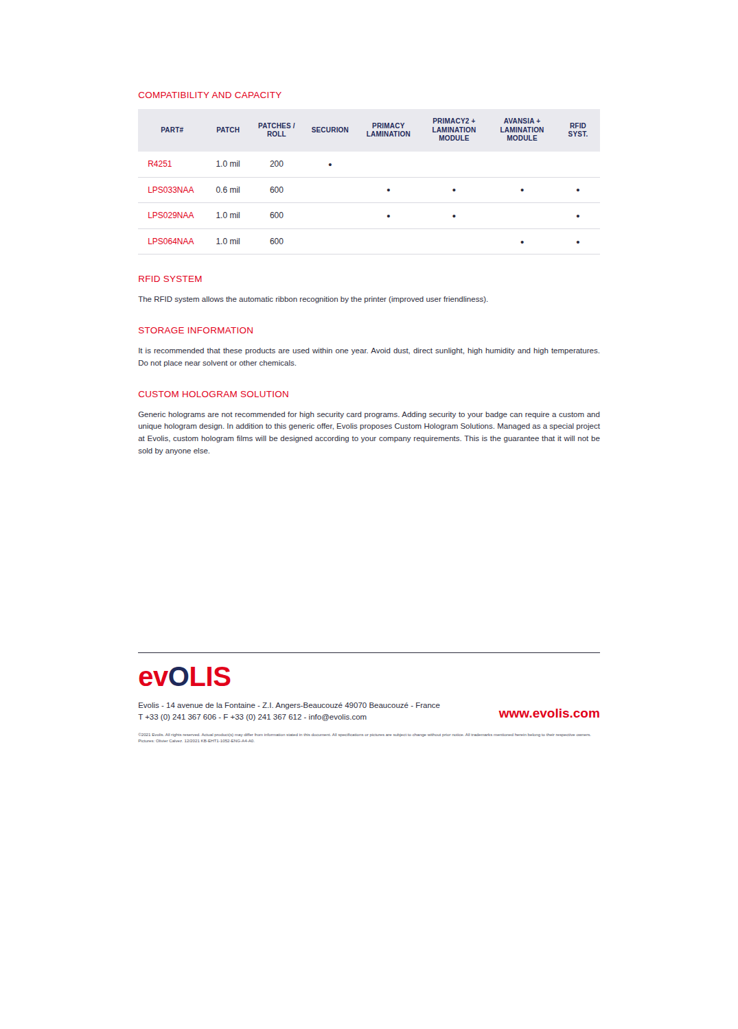COMPATIBILITY AND CAPACITY
| PART# | PATCH | PATCHES / ROLL | SECURION | PRIMACY LAMINATION | PRIMACY2 + LAMINATION MODULE | AVANSIA + LAMINATION MODULE | RFID Syst. |
| --- | --- | --- | --- | --- | --- | --- | --- |
| R4251 | 1.0 mil | 200 | • | | | | |
| LPS033NAA | 0.6 mil | 600 | | • | • | • | • |
| LPS029NAA | 1.0 mil | 600 | | • | • | | • |
| LPS064NAA | 1.0 mil | 600 | | | | • | • |
RFID SYSTEM
The RFID system allows the automatic ribbon recognition by the printer (improved user friendliness).
STORAGE INFORMATION
It is recommended that these products are used within one year. Avoid dust, direct sunlight, high humidity and high temperatures. Do not place near solvent or other chemicals.
CUSTOM HOLOGRAM SOLUTION
Generic holograms are not recommended for high security card programs. Adding security to your badge can require a custom and unique hologram design. In addition to this generic offer, Evolis proposes Custom Hologram Solutions. Managed as a special project at Evolis, custom hologram films will be designed according to your company requirements. This is the guarantee that it will not be sold by anyone else.
evOLIS
Evolis - 14 avenue de la Fontaine - Z.I. Angers-Beaucouzé 49070 Beaucouzé - France
T +33 (0) 241 367 606 - F +33 (0) 241 367 612 - info@evolis.com
www.evolis.com
©2021 Evolis. All rights reserved. Actual product(s) may differ from information stated in this document. All specifications or pictures are subject to change without prior notice. All trademarks mentioned herein belong to their respective owners. Pictures: Olivier Calvez. 12/2021 KB-EHT1-1052-ENG-A4-A0.